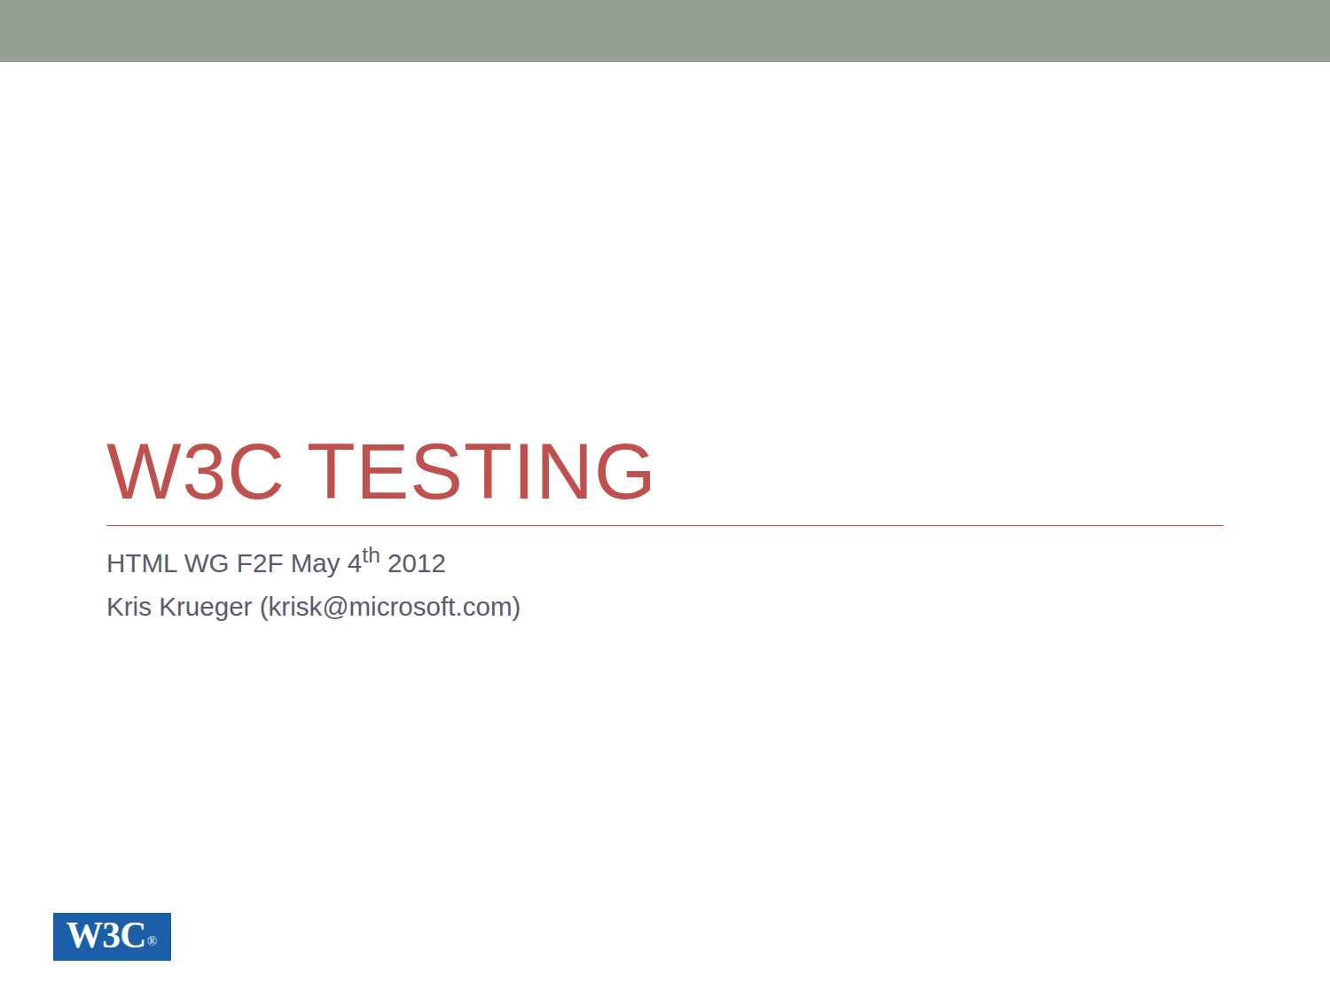W3C Testing
HTML WG F2F May 4th 2012
Kris Krueger (krisk@microsoft.com)
W3C®